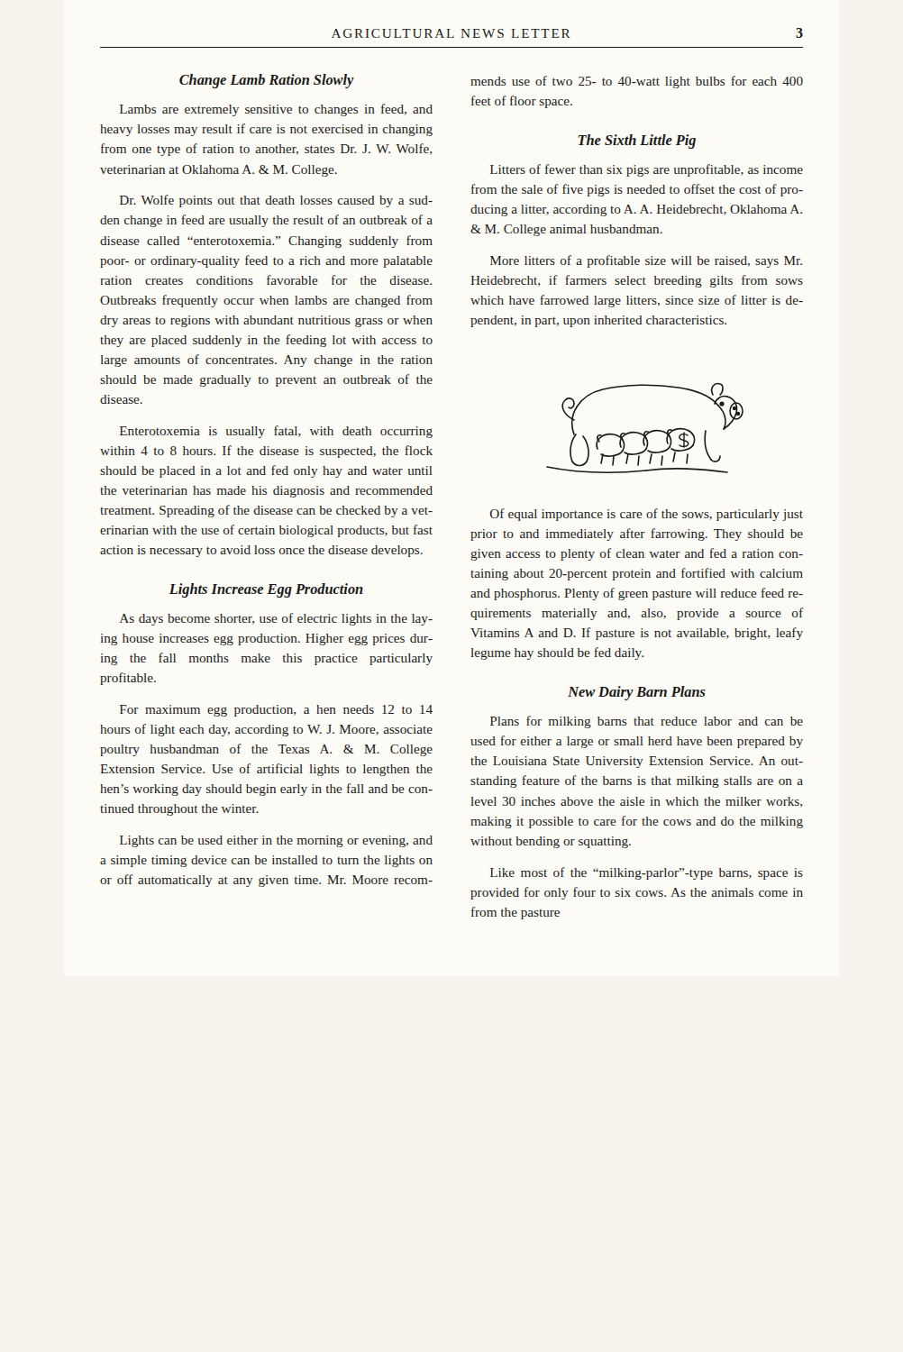Agricultural News Letter 3
Change Lamb Ration Slowly
Lambs are extremely sensitive to changes in feed, and heavy losses may result if care is not exercised in changing from one type of ration to another, states Dr. J. W. Wolfe, veterinarian at Oklahoma A. & M. College.
Dr. Wolfe points out that death losses caused by a sudden change in feed are usually the result of an outbreak of a disease called “enterotoxemia.” Changing suddenly from poor- or ordinary-quality feed to a rich and more palatable ration creates conditions favorable for the disease. Outbreaks frequently occur when lambs are changed from dry areas to regions with abundant nutritious grass or when they are placed suddenly in the feeding lot with access to large amounts of concentrates. Any change in the ration should be made gradually to prevent an outbreak of the disease.
Enterotoxemia is usually fatal, with death occurring within 4 to 8 hours. If the disease is suspected, the flock should be placed in a lot and fed only hay and water until the veterinarian has made his diagnosis and recommended treatment. Spreading of the disease can be checked by a veterinarian with the use of certain biological products, but fast action is necessary to avoid loss once the disease develops.
Lights Increase Egg Production
As days become shorter, use of electric lights in the laying house increases egg production. Higher egg prices during the fall months make this practice particularly profitable.
For maximum egg production, a hen needs 12 to 14 hours of light each day, according to W. J. Moore, associate poultry husbandman of the Texas A. & M. College Extension Service. Use of artificial lights to lengthen the hen’s working day should begin early in the fall and be continued throughout the winter.
Lights can be used either in the morning or evening, and a simple timing device can be installed to turn the lights on or off automatically at any given time. Mr. Moore recommends use of two 25- to 40-watt light bulbs for each 400 feet of floor space.
The Sixth Little Pig
Litters of fewer than six pigs are unprofitable, as income from the sale of five pigs is needed to offset the cost of producing a litter, according to A. A. Heidebrecht, Oklahoma A. & M. College animal husbandman.
More litters of a profitable size will be raised, says Mr. Heidebrecht, if farmers select breeding gilts from sows which have farrowed large litters, since size of litter is dependent, in part, upon inherited characteristics.
Of equal importance is care of the sows, particularly just prior to and immediately after farrowing. They should be given access to plenty of clean water and fed a ration containing about 20-percent protein and fortified with calcium and phosphorus. Plenty of green pasture will reduce feed requirements materially and, also, provide a source of Vitamins A and D. If pasture is not available, bright, leafy legume hay should be fed daily.
New Dairy Barn Plans
Plans for milking barns that reduce labor and can be used for either a large or small herd have been prepared by the Louisiana State University Extension Service. An outstanding feature of the barns is that milking stalls are on a level 30 inches above the aisle in which the milker works, making it possible to care for the cows and do the milking without bending or squatting.
Like most of the “milking-parlor”-type barns, space is provided for only four to six cows. As the animals come in from the pasture